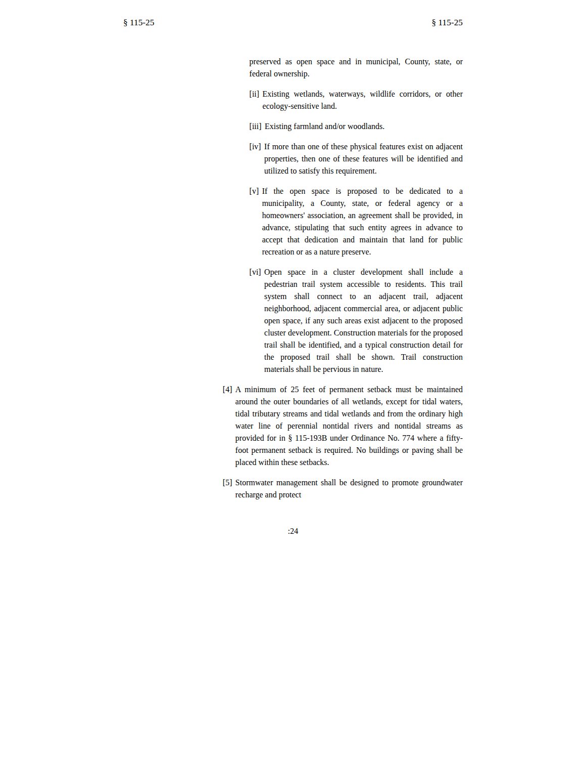§ 115-25 § 115-25
preserved as open space and in municipal, County, state, or federal ownership.
[ii] Existing wetlands, waterways, wildlife corridors, or other ecology-sensitive land.
[iii] Existing farmland and/or woodlands.
[iv] If more than one of these physical features exist on adjacent properties, then one of these features will be identified and utilized to satisfy this requirement.
[v] If the open space is proposed to be dedicated to a municipality, a County, state, or federal agency or a homeowners' association, an agreement shall be provided, in advance, stipulating that such entity agrees in advance to accept that dedication and maintain that land for public recreation or as a nature preserve.
[vi] Open space in a cluster development shall include a pedestrian trail system accessible to residents. This trail system shall connect to an adjacent trail, adjacent neighborhood, adjacent commercial area, or adjacent public open space, if any such areas exist adjacent to the proposed cluster development. Construction materials for the proposed trail shall be identified, and a typical construction detail for the proposed trail shall be shown. Trail construction materials shall be pervious in nature.
[4] A minimum of 25 feet of permanent setback must be maintained around the outer boundaries of all wetlands, except for tidal waters, tidal tributary streams and tidal wetlands and from the ordinary high water line of perennial nontidal rivers and nontidal streams as provided for in § 115-193B under Ordinance No. 774 where a fifty-foot permanent setback is required. No buildings or paving shall be placed within these setbacks.
[5] Stormwater management shall be designed to promote groundwater recharge and protect
:24